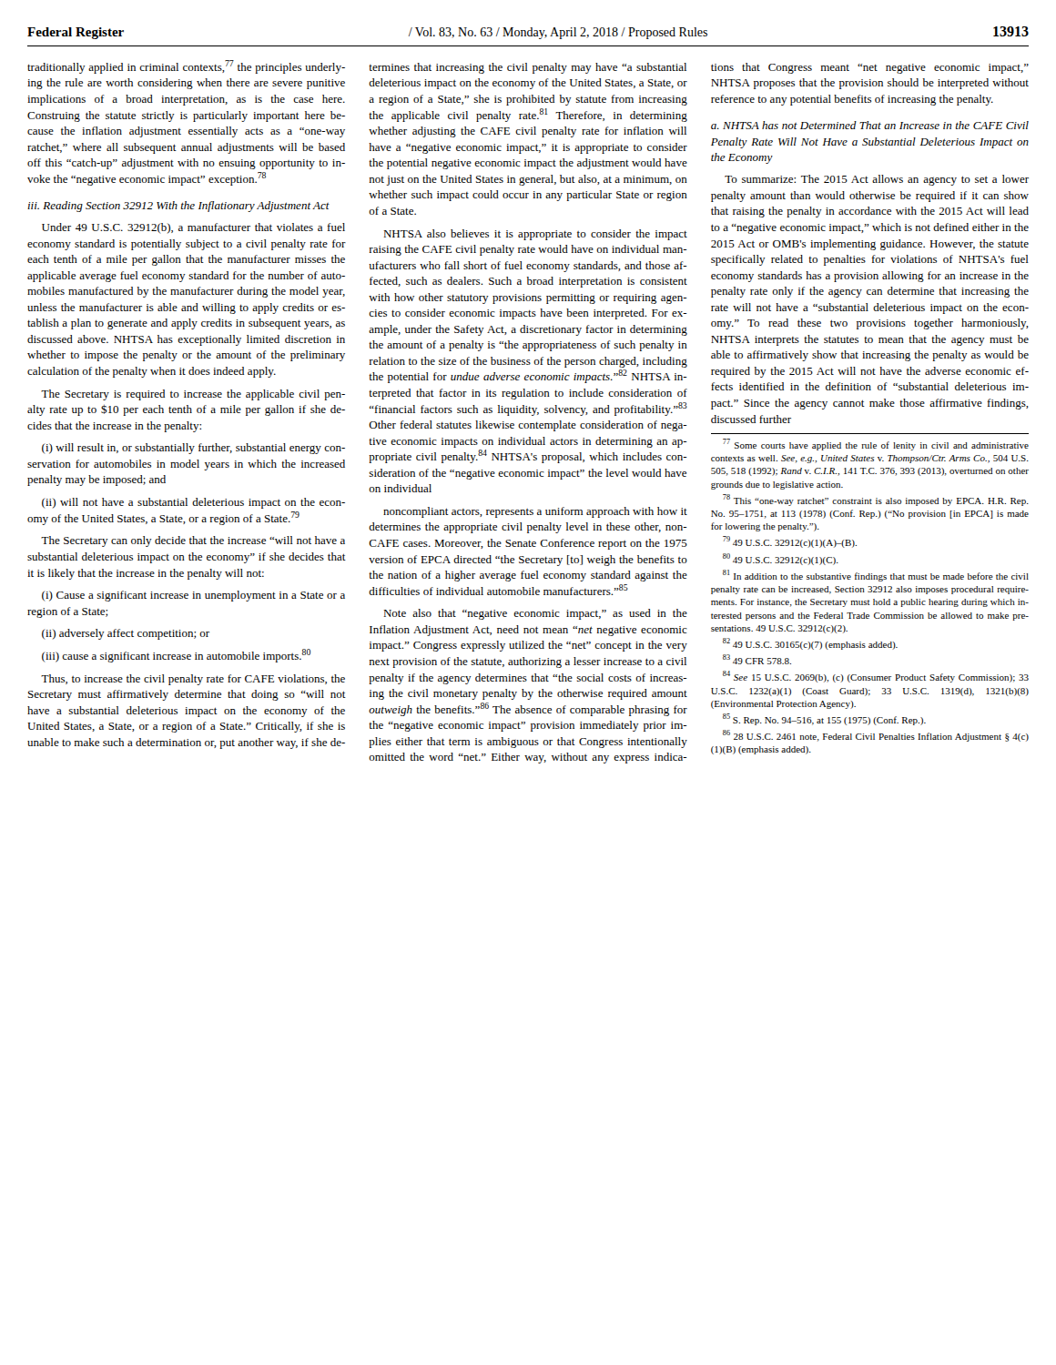Federal Register
/ Vol. 83, No. 63 / Monday, April 2, 2018 / Proposed Rules
13913
traditionally applied in criminal contexts,77 the principles underlying the rule are worth considering when there are severe punitive implications of a broad interpretation, as is the case here. Construing the statute strictly is particularly important here because the inflation adjustment essentially acts as a “one-way ratchet,” where all subsequent annual adjustments will be based off this “catch-up” adjustment with no ensuing opportunity to invoke the “negative economic impact” exception.78
iii. Reading Section 32912 With the Inflationary Adjustment Act
Under 49 U.S.C. 32912(b), a manufacturer that violates a fuel economy standard is potentially subject to a civil penalty rate for each tenth of a mile per gallon that the manufacturer misses the applicable average fuel economy standard for the number of automobiles manufactured by the manufacturer during the model year, unless the manufacturer is able and willing to apply credits or establish a plan to generate and apply credits in subsequent years, as discussed above. NHTSA has exceptionally limited discretion in whether to impose the penalty or the amount of the preliminary calculation of the penalty when it does indeed apply.
The Secretary is required to increase the applicable civil penalty rate up to $10 per each tenth of a mile per gallon if she decides that the increase in the penalty:
(i) will result in, or substantially further, substantial energy conservation for automobiles in model years in which the increased penalty may be imposed; and
(ii) will not have a substantial deleterious impact on the economy of the United States, a State, or a region of a State.79
The Secretary can only decide that the increase “will not have a substantial deleterious impact on the economy” if she decides that it is likely that the increase in the penalty will not:
(i) Cause a significant increase in unemployment in a State or a region of a State;
(ii) adversely affect competition; or
(iii) cause a significant increase in automobile imports.80
Thus, to increase the civil penalty rate for CAFE violations, the Secretary must affirmatively determine that doing so “will not have a substantial deleterious impact on the economy of the United States, a State, or a region of a State.” Critically, if she is unable to make such a determination or, put another way, if she determines that increasing the civil penalty may have “a substantial deleterious impact on the economy of the United States, a State, or a region of a State,” she is prohibited by statute from increasing the applicable civil penalty rate.81 Therefore, in determining whether adjusting the CAFE civil penalty rate for inflation will have a “negative economic impact,” it is appropriate to consider the potential negative economic impact the adjustment would have not just on the United States in general, but also, at a minimum, on whether such impact could occur in any particular State or region of a State.
NHTSA also believes it is appropriate to consider the impact raising the CAFE civil penalty rate would have on individual manufacturers who fall short of fuel economy standards, and those affected, such as dealers. Such a broad interpretation is consistent with how other statutory provisions permitting or requiring agencies to consider economic impacts have been interpreted. For example, under the Safety Act, a discretionary factor in determining the amount of a penalty is “the appropriateness of such penalty in relation to the size of the business of the person charged, including the potential for undue adverse economic impacts.”82 NHTSA interpreted that factor in its regulation to include consideration of “financial factors such as liquidity, solvency, and profitability.”83 Other federal statutes likewise contemplate consideration of negative economic impacts on individual actors in determining an appropriate civil penalty.84 NHTSA's proposal, which includes consideration of the “negative economic impact” the level would have on individual
noncompliant actors, represents a uniform approach with how it determines the appropriate civil penalty level in these other, non-CAFE cases. Moreover, the Senate Conference report on the 1975 version of EPCA directed “the Secretary [to] weigh the benefits to the nation of a higher average fuel economy standard against the difficulties of individual automobile manufacturers.”85
Note also that “negative economic impact,” as used in the Inflation Adjustment Act, need not mean “net negative economic impact.” Congress expressly utilized the “net” concept in the very next provision of the statute, authorizing a lesser increase to a civil penalty if the agency determines that “the social costs of increasing the civil monetary penalty by the otherwise required amount outweigh the benefits.”86 The absence of comparable phrasing for the “negative economic impact” provision immediately prior implies either that term is ambiguous or that Congress intentionally omitted the word “net.” Either way, without any express indications that Congress meant “net negative economic impact,” NHTSA proposes that the provision should be interpreted without reference to any potential benefits of increasing the penalty.
a. NHTSA has not Determined That an Increase in the CAFE Civil Penalty Rate Will Not Have a Substantial Deleterious Impact on the Economy
To summarize: The 2015 Act allows an agency to set a lower penalty amount than would otherwise be required if it can show that raising the penalty in accordance with the 2015 Act will lead to a “negative economic impact,” which is not defined either in the 2015 Act or OMB's implementing guidance. However, the statute specifically related to penalties for violations of NHTSA's fuel economy standards has a provision allowing for an increase in the penalty rate only if the agency can determine that increasing the rate will not have a “substantial deleterious impact on the economy.” To read these two provisions together harmoniously, NHTSA interprets the statutes to mean that the agency must be able to affirmatively show that increasing the penalty as would be required by the 2015 Act will not have the adverse economic effects identified in the definition of “substantial deleterious impact.” Since the agency cannot make those affirmative findings, discussed further
77 Some courts have applied the rule of lenity in civil and administrative contexts as well. See, e.g., United States v. Thompson/Ctr. Arms Co., 504 U.S. 505, 518 (1992); Rand v. C.I.R., 141 T.C. 376, 393 (2013), overturned on other grounds due to legislative action.
78 This “one-way ratchet” constraint is also imposed by EPCA. H.R. Rep. No. 95–1751, at 113 (1978) (Conf. Rep.) (“No provision [in EPCA] is made for lowering the penalty.”).
79 49 U.S.C. 32912(c)(1)(A)–(B).
80 49 U.S.C. 32912(c)(1)(C).
81 In addition to the substantive findings that must be made before the civil penalty rate can be increased, Section 32912 also imposes procedural requirements. For instance, the Secretary must hold a public hearing during which interested persons and the Federal Trade Commission be allowed to make presentations. 49 U.S.C. 32912(c)(2).
82 49 U.S.C. 30165(c)(7) (emphasis added).
83 49 CFR 578.8.
84 See 15 U.S.C. 2069(b), (c) (Consumer Product Safety Commission); 33 U.S.C. 1232(a)(1) (Coast Guard); 33 U.S.C. 1319(d), 1321(b)(8) (Environmental Protection Agency).
85 S. Rep. No. 94–516, at 155 (1975) (Conf. Rep.).
86 28 U.S.C. 2461 note, Federal Civil Penalties Inflation Adjustment § 4(c)(1)(B) (emphasis added).